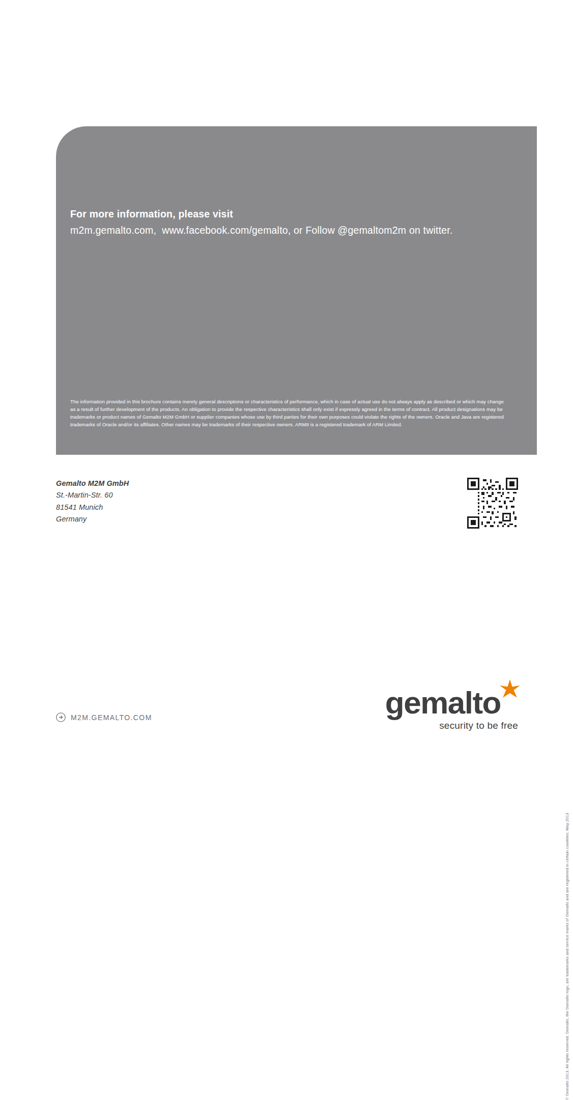For more information, please visit
m2m.gemalto.com, www.facebook.com/gemalto, or Follow @gemaltom2m on twitter.
The information provided in this brochure contains merely general descriptions or characteristics of performance, which in case of actual use do not always apply as described or which may change as a result of further development of the products. An obligation to provide the respective characteristics shall only exist if expressly agreed in the terms of contract. All product designations may be trademarks or product names of Gemalto M2M GmbH or supplier companies whose use by third parties for their own purposes could violate the rights of the owners. Oracle and Java are registered trademarks of Oracle and/or its affiliates. Other names may be trademarks of their respective owners. ARM9 is a registered trademark of ARM Limited.
Gemalto M2M GmbH
St.-Martin-Str. 60
81541 Munich
Germany
© Gemalto 2013. All rights reserved. Gemalto, the Gemalto logo, are trademarks and service marks of Gemalto and are registered in certain countries. May 2013
M2M.GEMALTO.COM
gemalto
security to be free